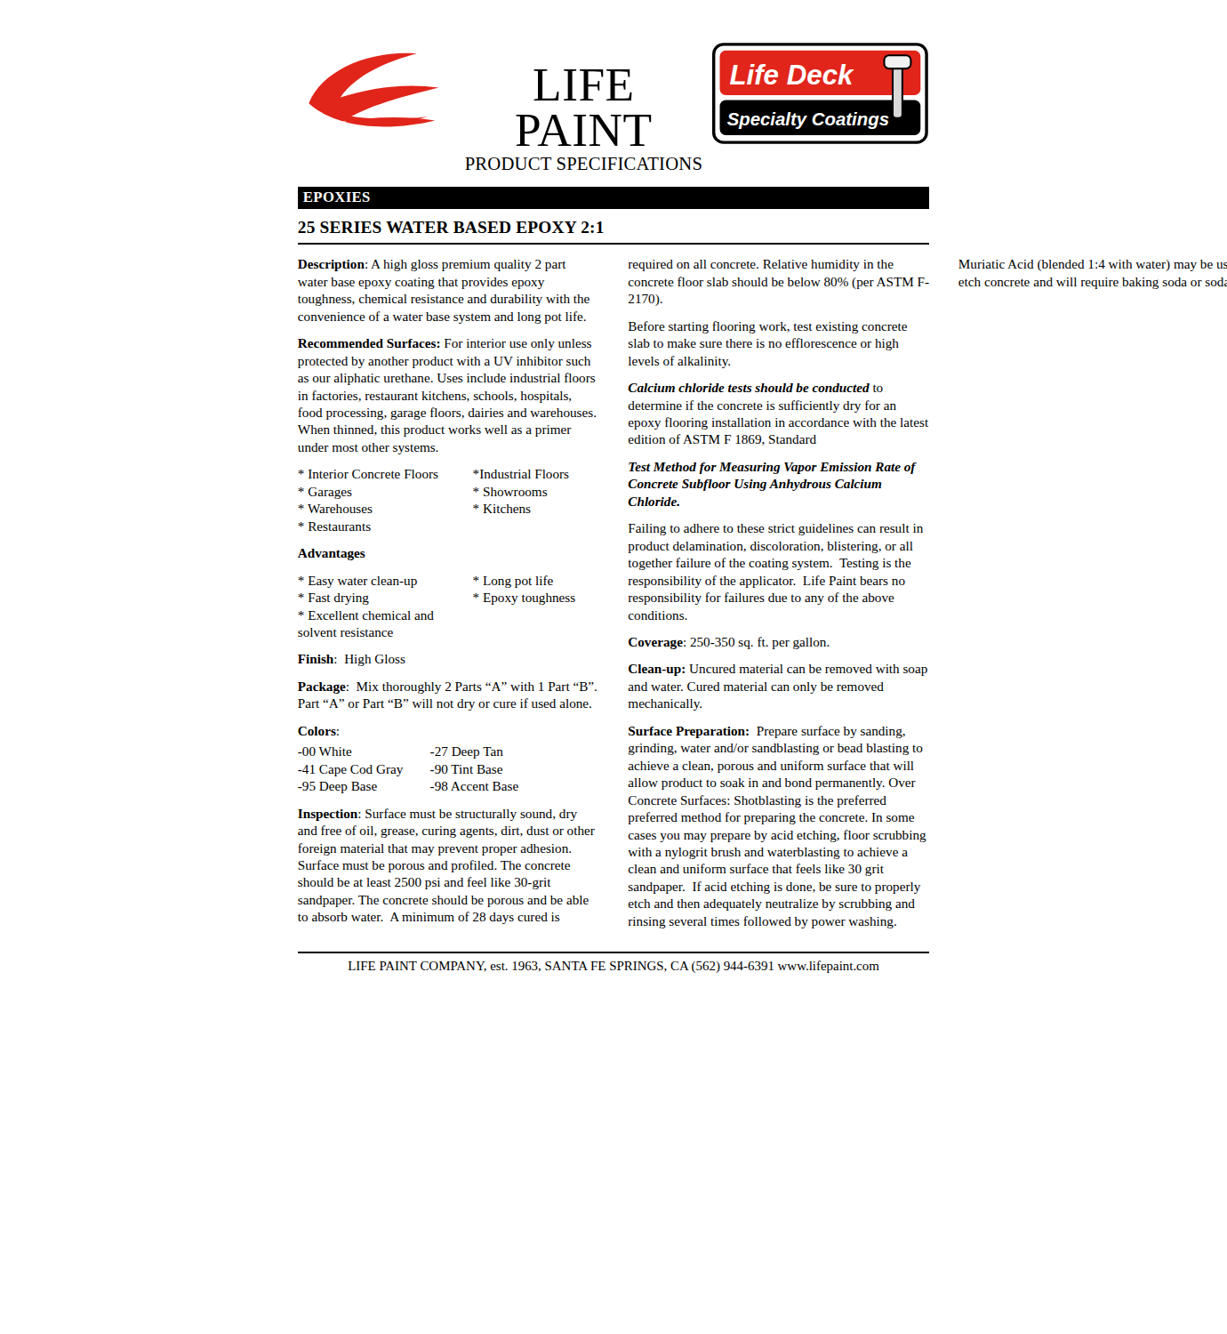LIFE PAINT
PRODUCT SPECIFICATIONS
Life Deck Specialty Coatings
EPOXIES
25 SERIES WATER BASED EPOXY 2:1
Description: A high gloss premium quality 2 part water base epoxy coating that provides epoxy toughness, chemical resistance and durability with the convenience of a water base system and long pot life.
Recommended Surfaces: For interior use only unless protected by another product with a UV inhibitor such as our aliphatic urethane. Uses include industrial floors in factories, restaurant kitchens, schools, hospitals, food processing, garage floors, dairies and warehouses. When thinned, this product works well as a primer under most other systems.
* Interior Concrete Floors*Industrial Floors
* Garages* Showrooms
* Warehouses* Kitchens
* Restaurants
Advantages
* Easy water clean-up* Long pot life
* Fast drying* Epoxy toughness
* Excellent chemical and solvent resistance
Finish: High Gloss
Package: Mix thoroughly 2 Parts “A” with 1 Part “B”. Part “A” or Part “B” will not dry or cure if used alone.
Colors:
-00 White-27 Deep Tan
-41 Cape Cod Gray-90 Tint Base
-95 Deep Base-98 Accent Base
Inspection: Surface must be structurally sound, dry and free of oil, grease, curing agents, dirt, dust or other foreign material that may prevent proper adhesion. Surface must be porous and profiled. The concrete should be at least 2500 psi and feel like 30-grit sandpaper. The concrete should be porous and be able to absorb water. A minimum of 28 days cured is required on all concrete. Relative humidity in the concrete floor slab should be below 80% (per ASTM F-2170).
Before starting flooring work, test existing concrete slab to make sure there is no efflorescence or high levels of alkalinity.
Calcium chloride tests should be conducted to determine if the concrete is sufficiently dry for an epoxy flooring installation in accordance with the latest edition of ASTM F 1869, Standard
Test Method for Measuring Vapor Emission Rate of Concrete Subfloor Using Anhydrous Calcium Chloride.
Failing to adhere to these strict guidelines can result in product delamination, discoloration, blistering, or all together failure of the coating system. Testing is the responsibility of the applicator. Life Paint bears no responsibility for failures due to any of the above conditions.
Coverage: 250-350 sq. ft. per gallon.
Clean-up: Uncured material can be removed with soap and water. Cured material can only be removed mechanically.
Surface Preparation: Prepare surface by sanding, grinding, water and/or sandblasting or bead blasting to achieve a clean, porous and uniform surface that will allow product to soak in and bond permanently. Over Concrete Surfaces: Shotblasting is the preferred preferred method for preparing the concrete. In some cases you may prepare by acid etching, floor scrubbing with a nylogrit brush and waterblasting to achieve a clean and uniform surface that feels like 30 grit sandpaper. If acid etching is done, be sure to properly etch and then adequately neutralize by scrubbing and rinsing several times followed by power washing. Muriatic Acid (blended 1:4 with water) may be used to etch concrete and will require baking soda or soda ash
LIFE PAINT COMPANY, est. 1963, SANTA FE SPRINGS, CA (562) 944-6391 www.lifepaint.com